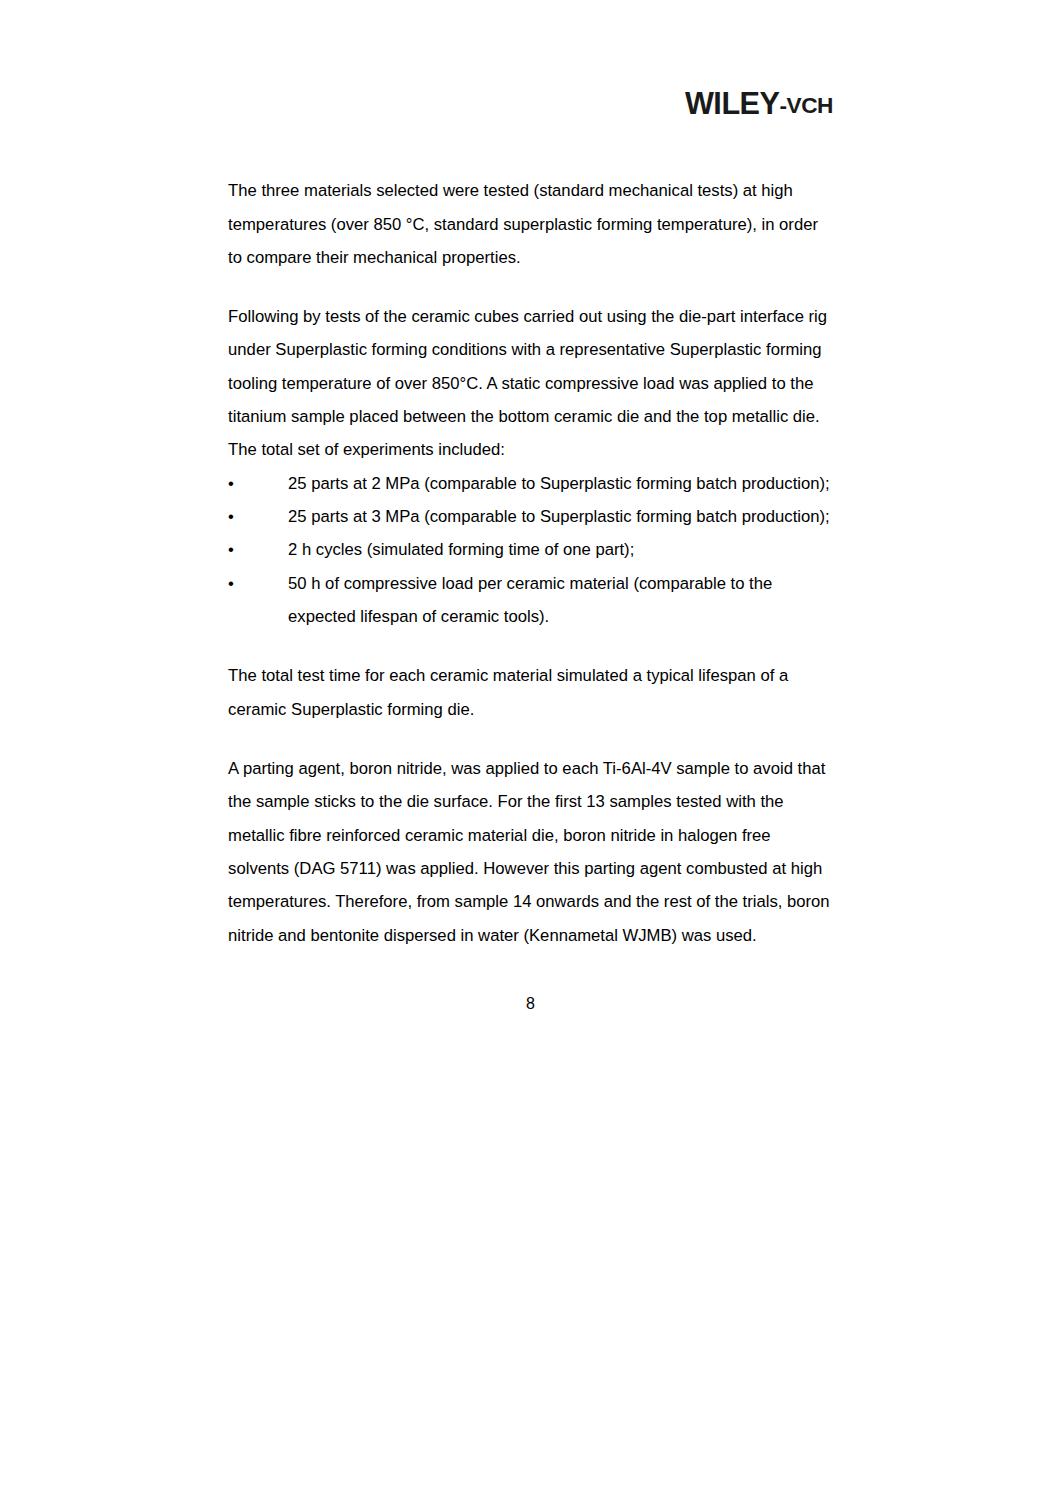WILEY-VCH
The three materials selected were tested (standard mechanical tests) at high temperatures (over 850 °C, standard superplastic forming temperature), in order to compare their mechanical properties.
Following by tests of the ceramic cubes carried out using the die-part interface rig under Superplastic forming conditions with a representative Superplastic forming tooling temperature of over 850°C. A static compressive load was applied to the titanium sample placed between the bottom ceramic die and the top metallic die. The total set of experiments included:
25 parts at 2 MPa (comparable to Superplastic forming batch production);
25 parts at 3 MPa (comparable to Superplastic forming batch production);
2 h cycles (simulated forming time of one part);
50 h of compressive load per ceramic material (comparable to the expected lifespan of ceramic tools).
The total test time for each ceramic material simulated a typical lifespan of a ceramic Superplastic forming die.
A parting agent, boron nitride, was applied to each Ti-6Al-4V sample to avoid that the sample sticks to the die surface. For the first 13 samples tested with the metallic fibre reinforced ceramic material die, boron nitride in halogen free solvents (DAG 5711) was applied. However this parting agent combusted at high temperatures. Therefore, from sample 14 onwards and the rest of the trials, boron nitride and bentonite dispersed in water (Kennametal WJMB) was used.
8